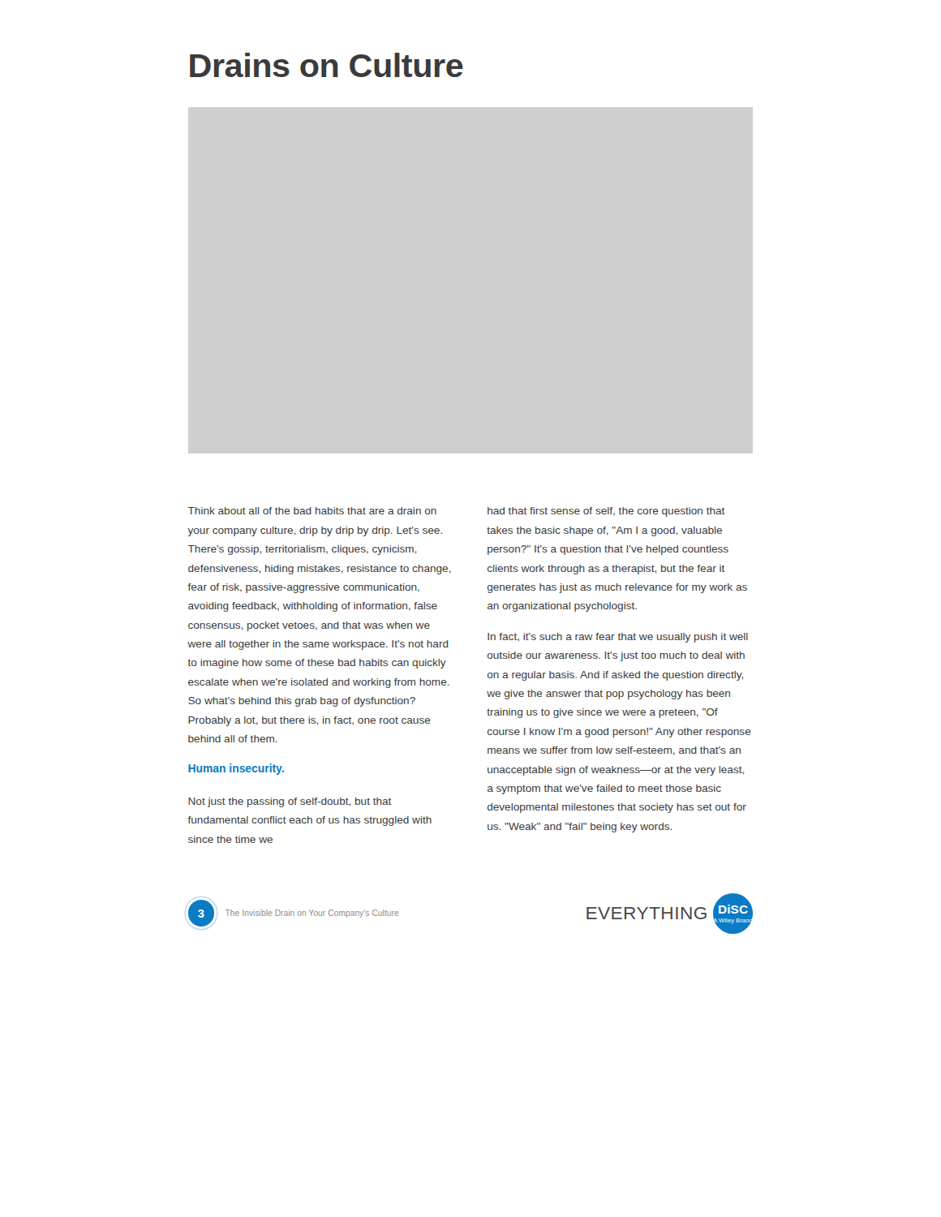Drains on Culture
Think about all of the bad habits that are a drain on your company culture, drip by drip by drip. Let's see. There's gossip, territorialism, cliques, cynicism, defensiveness, hiding mistakes, resistance to change, fear of risk, passive-aggressive communication, avoiding feedback, withholding of information, false consensus, pocket vetoes, and that was when we were all together in the same workspace. It's not hard to imagine how some of these bad habits can quickly escalate when we're isolated and working from home. So what's behind this grab bag of dysfunction? Probably a lot, but there is, in fact, one root cause behind all of them.
Human insecurity.
Not just the passing of self-doubt, but that fundamental conflict each of us has struggled with since the time we
had that first sense of self, the core question that takes the basic shape of, "Am I a good, valuable person?" It's a question that I've helped countless clients work through as a therapist, but the fear it generates has just as much relevance for my work as an organizational psychologist.
In fact, it's such a raw fear that we usually push it well outside our awareness. It's just too much to deal with on a regular basis. And if asked the question directly, we give the answer that pop psychology has been training us to give since we were a preteen, "Of course I know I'm a good person!" Any other response means we suffer from low self-esteem, and that's an unacceptable sign of weakness—or at the very least, a symptom that we've failed to meet those basic developmental milestones that society has set out for us. "Weak" and "fail" being key words.
3
The Invisible Drain on Your Company's Culture
EVERYTHING
DiSC
A Wiley Brand